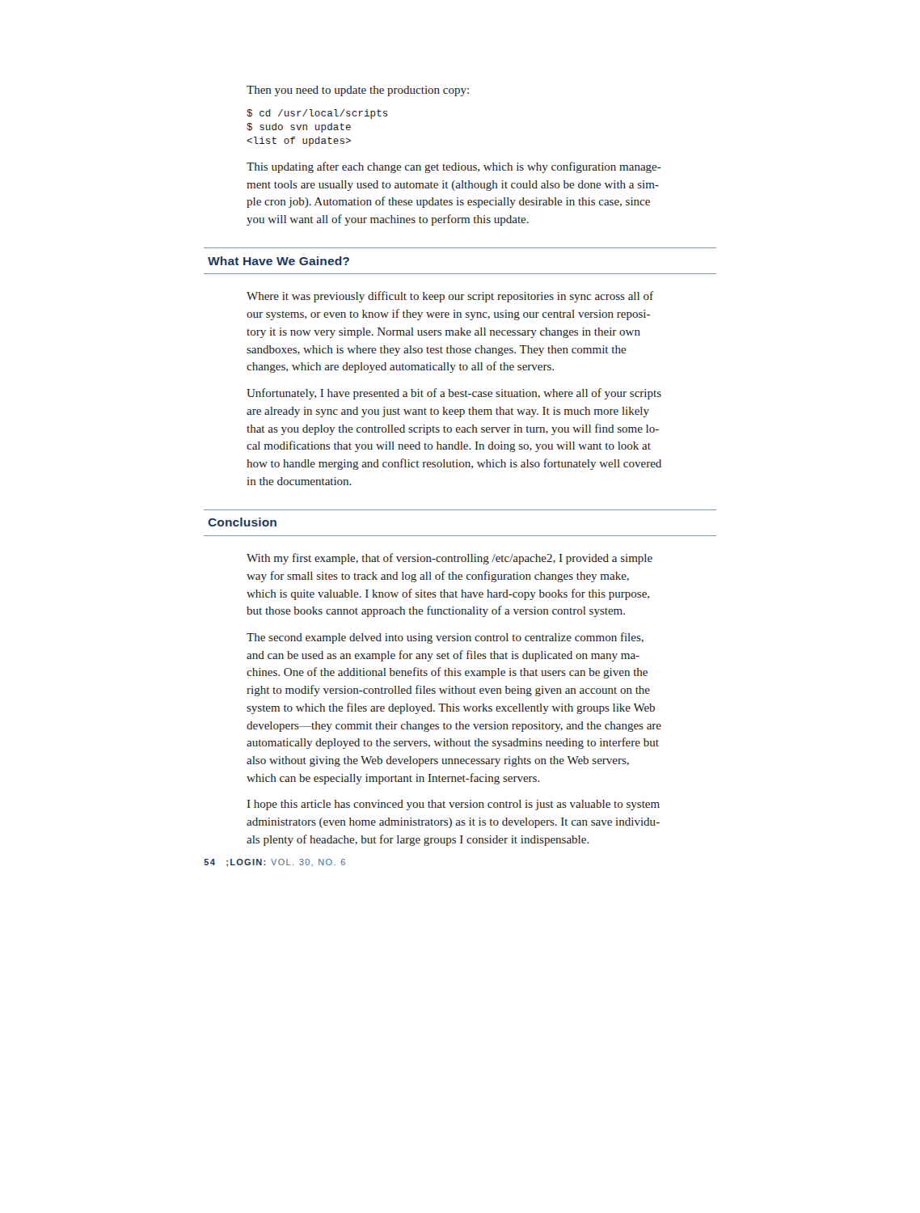Then you need to update the production copy:
$ cd /usr/local/scripts $ sudo svn update <list of updates>
This updating after each change can get tedious, which is why configuration management tools are usually used to automate it (although it could also be done with a simple cron job). Automation of these updates is especially desirable in this case, since you will want all of your machines to perform this update.
What Have We Gained?
Where it was previously difficult to keep our script repositories in sync across all of our systems, or even to know if they were in sync, using our central version repository it is now very simple. Normal users make all necessary changes in their own sandboxes, which is where they also test those changes. They then commit the changes, which are deployed automatically to all of the servers.
Unfortunately, I have presented a bit of a best-case situation, where all of your scripts are already in sync and you just want to keep them that way. It is much more likely that as you deploy the controlled scripts to each server in turn, you will find some local modifications that you will need to handle. In doing so, you will want to look at how to handle merging and conflict resolution, which is also fortunately well covered in the documentation.
Conclusion
With my first example, that of version-controlling /etc/apache2, I provided a simple way for small sites to track and log all of the configuration changes they make, which is quite valuable. I know of sites that have hard-copy books for this purpose, but those books cannot approach the functionality of a version control system.
The second example delved into using version control to centralize common files, and can be used as an example for any set of files that is duplicated on many machines. One of the additional benefits of this example is that users can be given the right to modify version-controlled files without even being given an account on the system to which the files are deployed. This works excellently with groups like Web developers—they commit their changes to the version repository, and the changes are automatically deployed to the servers, without the sysadmins needing to interfere but also without giving the Web developers unnecessary rights on the Web servers, which can be especially important in Internet-facing servers.
I hope this article has convinced you that version control is just as valuable to system administrators (even home administrators) as it is to developers. It can save individuals plenty of headache, but for large groups I consider it indispensable.
54;LOGIN: VOL. 30, NO. 6